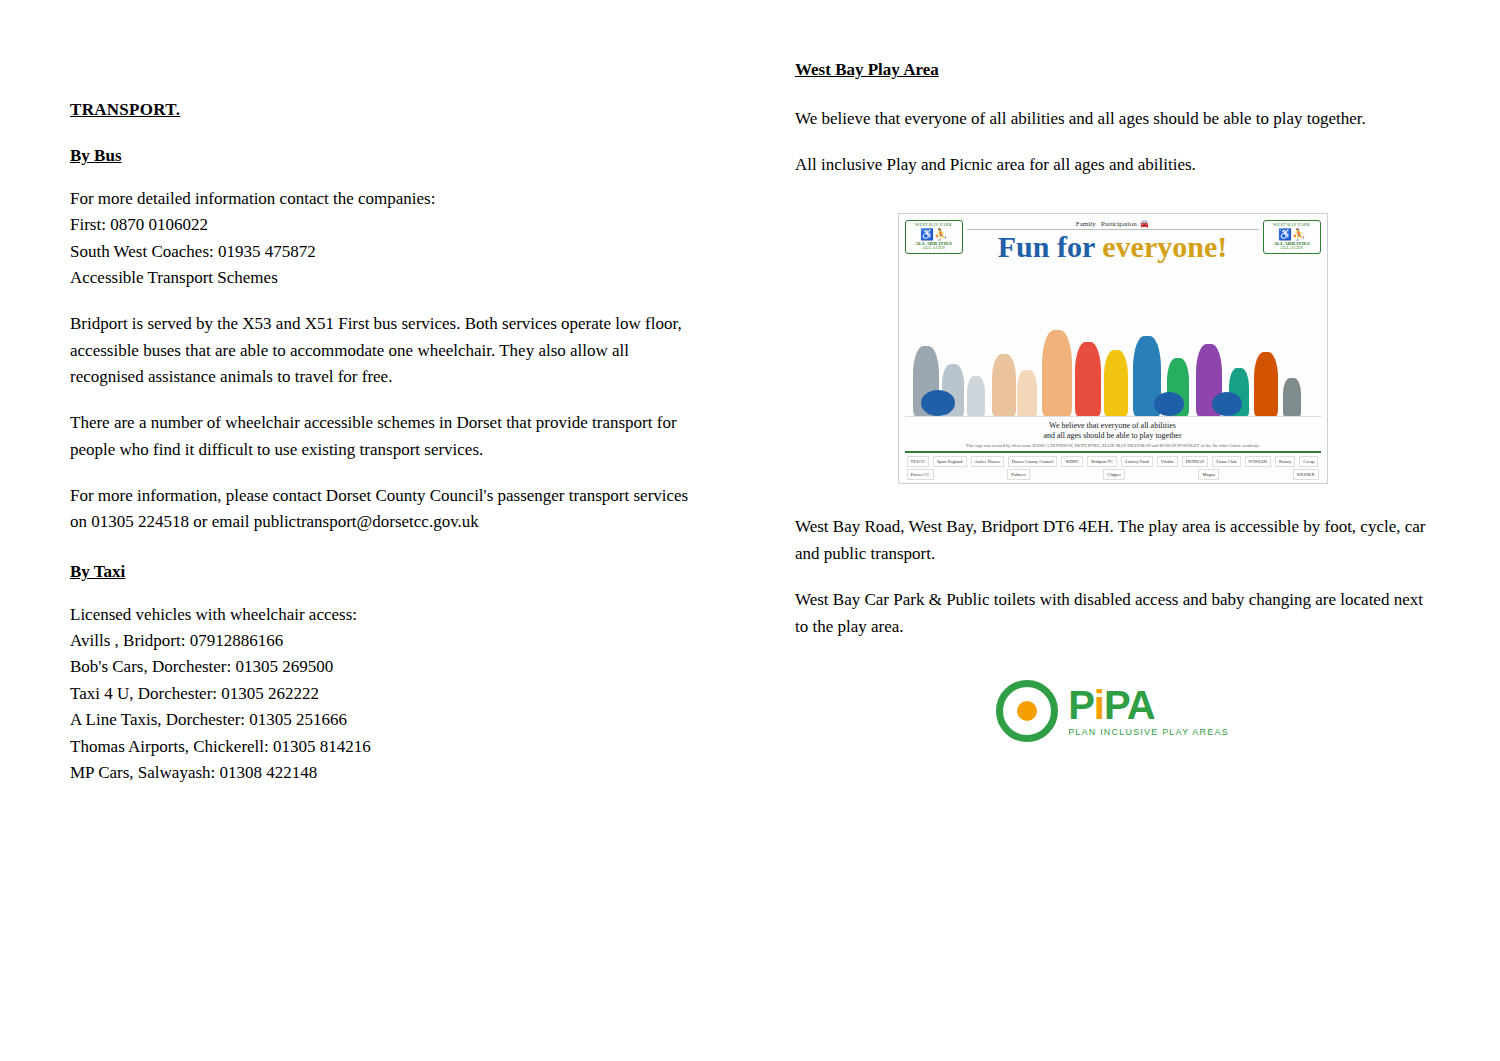TRANSPORT.
By Bus
For more detailed information contact the companies:
First: 0870 0106022
South West Coaches: 01935 475872
Accessible Transport Schemes
Bridport is served by the X53 and X51 First bus services. Both services operate low floor, accessible buses that are able to accommodate one wheelchair. They also allow all recognised assistance animals to travel for free.
There are a number of wheelchair accessible schemes in Dorset that provide transport for people who find it difficult to use existing transport services.
For more information, please contact Dorset County Council's passenger transport services on 01305 224518 or email publictransport@dorsetcc.gov.uk
By Taxi
Licensed vehicles with wheelchair access:
Avills , Bridport: 07912886166
Bob's Cars, Dorchester: 01305 269500
Taxi 4 U, Dorchester: 01305 262222
A Line Taxis, Dorchester: 01305 251666
Thomas Airports, Chickerell: 01305 814216
MP Cars, Salwayash: 01308 422148
West Bay Play Area
We believe that everyone of all abilities and all ages should be able to play together.
All inclusive Play and Picnic area for all ages and abilities.
WEST BAY PARK
♿⛹
ALL ABILITIES
ALL AGES
Family Participation 🚘
Fun for everyone!
WEST BAY PARK
♿⛹
ALL ABILITIES
ALL AGES
We believe that everyone of all abilities
and all ages should be able to play together
This sign was created by ideas from JESSICA TENNISON, BETH BYKE, ELLIE-MAY HILLYMAN and ROWAN DOWNLEY of the Sir John Colfox Academy
TESCO Sport England Active Dorset Dorset County Council WDDC Bridport TC Lottery Fund Viridor DENHAY Lions Club FOWLER Rotary Co-op Dorset CC Palmers Clipper Magna WESSEX
West Bay Road, West Bay, Bridport DT6 4EH. The play area is accessible by foot, cycle, car and public transport.
West Bay Car Park & Public toilets with disabled access and baby changing are located next to the play area.
Pi PA
PLAN INCLUSIVE PLAY AREAS